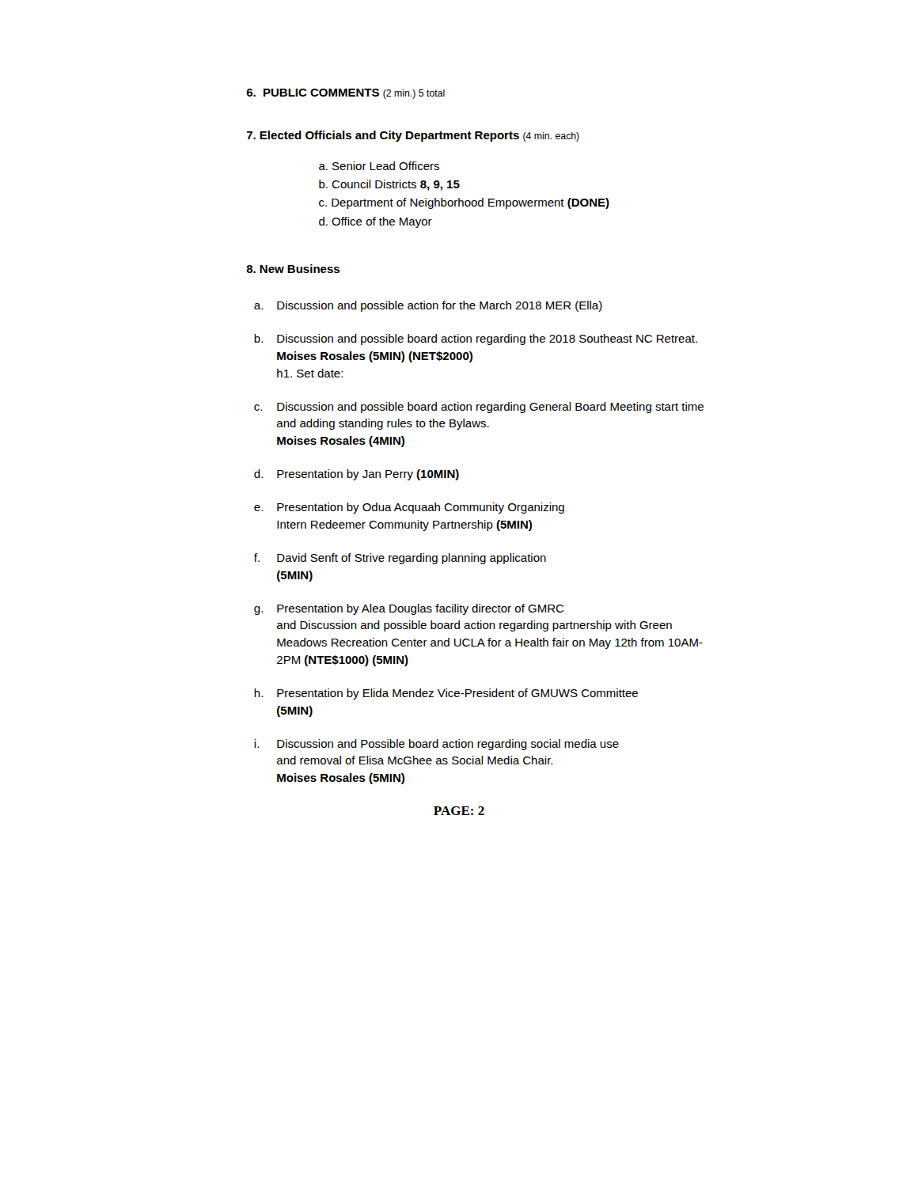6. PUBLIC COMMENTS (2 min.) 5 total
7. Elected Officials and City Department Reports (4 min. each)
a. Senior Lead Officers
b. Council Districts 8, 9, 15
c. Department of Neighborhood Empowerment (DONE)
d. Office of the Mayor
8. New Business
a. Discussion and possible action for the March 2018 MER (Ella)
b. Discussion and possible board action regarding the 2018 Southeast NC Retreat. Moises Rosales (5MIN) (NET$2000)
h1. Set date:
c. Discussion and possible board action regarding General Board Meeting start time and adding standing rules to the Bylaws.
Moises Rosales (4MIN)
d. Presentation by Jan Perry (10MIN)
e. Presentation by Odua Acquaah Community Organizing
Intern Redeemer Community Partnership (5MIN)
f. David Senft of Strive regarding planning application
(5MIN)
g. Presentation by Alea Douglas facility director of GMRC
and Discussion and possible board action regarding partnership with Green Meadows Recreation Center and UCLA for a Health fair on May 12th from 10AM-2PM (NTE$1000) (5MIN)
h. Presentation by Elida Mendez Vice-President of GMUWS Committee
(5MIN)
i. Discussion and Possible board action regarding social media use
and removal of Elisa McGhee as Social Media Chair.
Moises Rosales (5MIN)
PAGE: 2